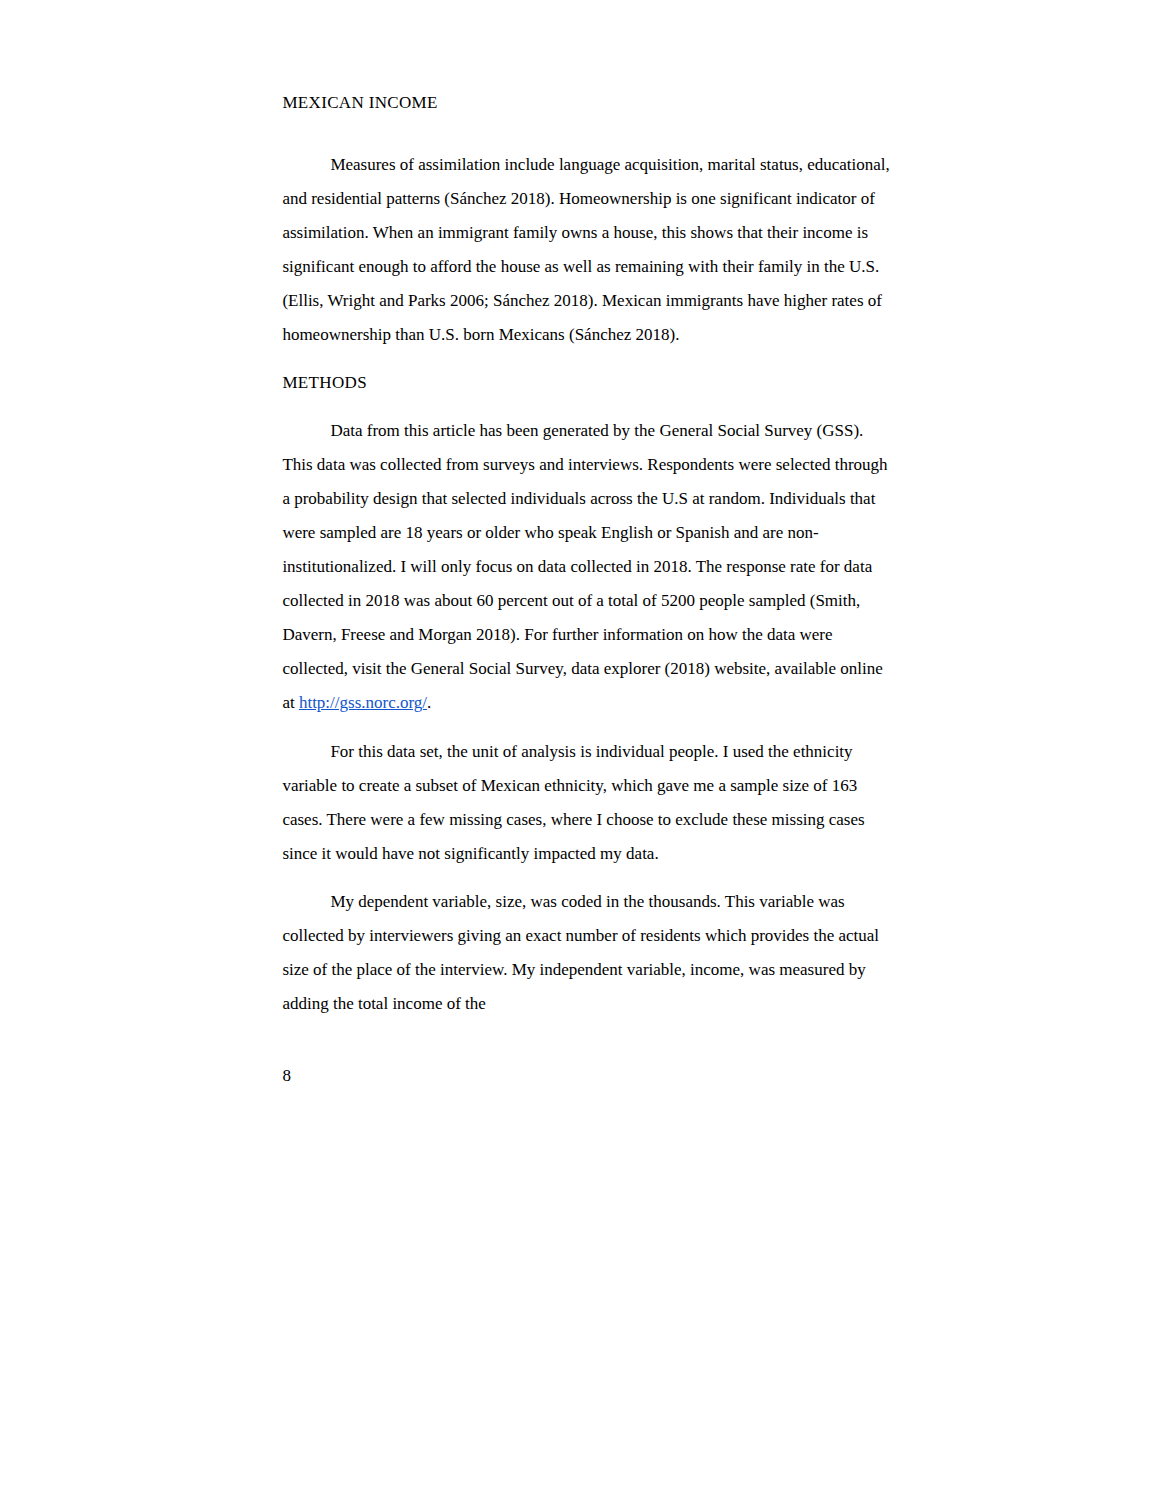MEXICAN INCOME
Measures of assimilation include language acquisition, marital status, educational, and residential patterns (Sánchez 2018). Homeownership is one significant indicator of assimilation. When an immigrant family owns a house, this shows that their income is significant enough to afford the house as well as remaining with their family in the U.S. (Ellis, Wright and Parks 2006; Sánchez 2018). Mexican immigrants have higher rates of homeownership than U.S. born Mexicans (Sánchez 2018).
METHODS
Data from this article has been generated by the General Social Survey (GSS). This data was collected from surveys and interviews. Respondents were selected through a probability design that selected individuals across the U.S at random. Individuals that were sampled are 18 years or older who speak English or Spanish and are non-institutionalized. I will only focus on data collected in 2018. The response rate for data collected in 2018 was about 60 percent out of a total of 5200 people sampled (Smith, Davern, Freese and Morgan 2018). For further information on how the data were collected, visit the General Social Survey, data explorer (2018) website, available online at http://gss.norc.org/.
For this data set, the unit of analysis is individual people. I used the ethnicity variable to create a subset of Mexican ethnicity, which gave me a sample size of 163 cases. There were a few missing cases, where I choose to exclude these missing cases since it would have not significantly impacted my data.
My dependent variable, size, was coded in the thousands. This variable was collected by interviewers giving an exact number of residents which provides the actual size of the place of the interview. My independent variable, income, was measured by adding the total income of the
8